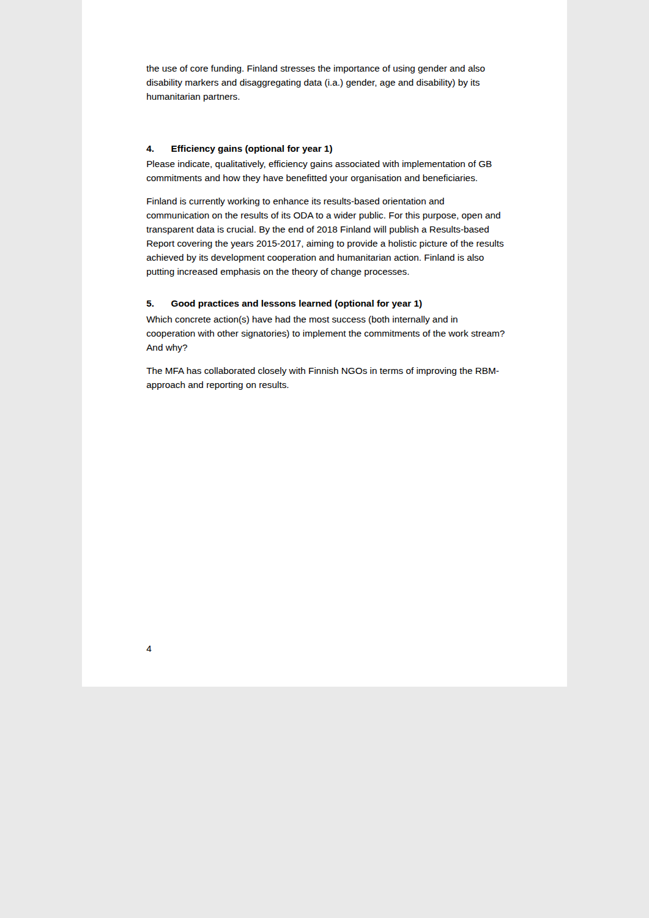the use of core funding. Finland stresses the importance of using gender and also disability markers and disaggregating data (i.a.) gender, age and disability) by its humanitarian partners.
4. Efficiency gains (optional for year 1)
Please indicate, qualitatively, efficiency gains associated with implementation of GB commitments and how they have benefitted your organisation and beneficiaries.
Finland is currently working to enhance its results-based orientation and communication on the results of its ODA to a wider public. For this purpose, open and transparent data is crucial. By the end of 2018 Finland will publish a Results-based Report covering the years 2015-2017, aiming to provide a holistic picture of the results achieved by its development cooperation and humanitarian action. Finland is also putting increased emphasis on the theory of change processes.
5. Good practices and lessons learned (optional for year 1)
Which concrete action(s) have had the most success (both internally and in cooperation with other signatories) to implement the commitments of the work stream? And why?
The MFA has collaborated closely with Finnish NGOs in terms of improving the RBM- approach and reporting on results.
4